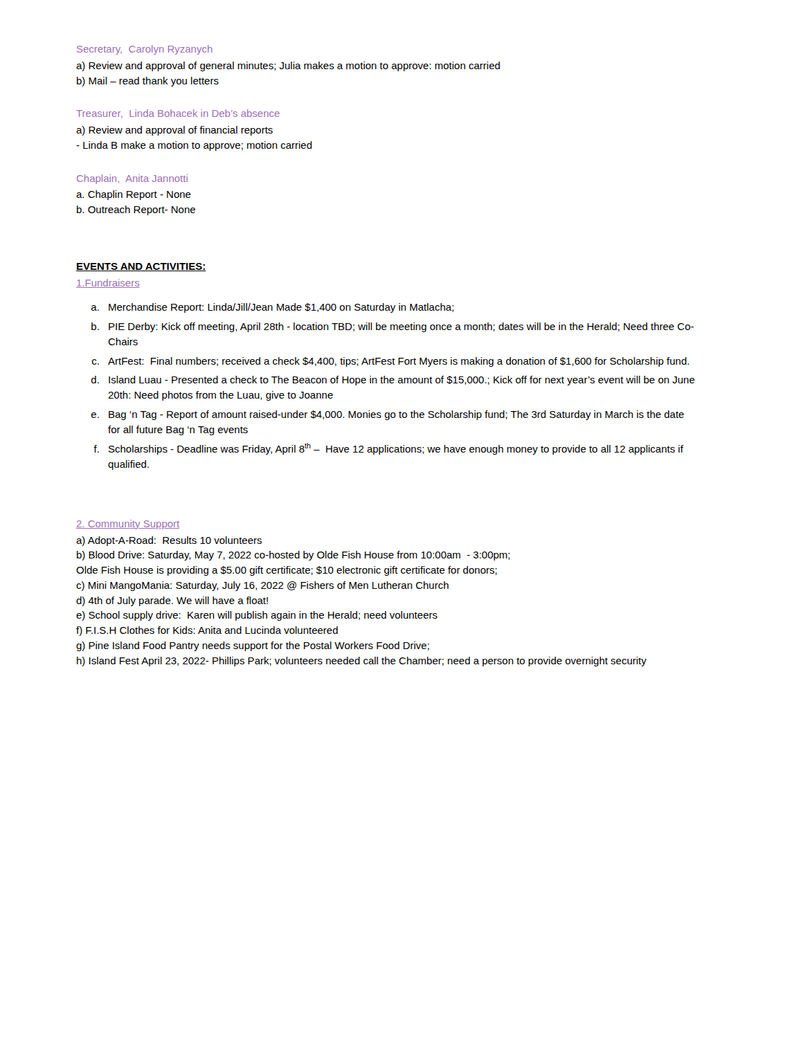Secretary, Carolyn Ryzanych
a) Review and approval of general minutes; Julia makes a motion to approve: motion carried
b) Mail – read thank you letters
Treasurer, Linda Bohacek in Deb’s absence
a) Review and approval of financial reports
- Linda B make a motion to approve; motion carried
Chaplain, Anita Jannotti
a. Chaplin Report - None
b. Outreach Report- None
EVENTS AND ACTIVITIES:
1.Fundraisers
Merchandise Report: Linda/Jill/Jean Made $1,400 on Saturday in Matlacha;
PIE Derby: Kick off meeting, April 28th - location TBD; will be meeting once a month; dates will be in the Herald; Need three Co-Chairs
ArtFest: Final numbers; received a check $4,400, tips; ArtFest Fort Myers is making a donation of $1,600 for Scholarship fund.
Island Luau - Presented a check to The Beacon of Hope in the amount of $15,000.; Kick off for next year’s event will be on June 20th: Need photos from the Luau, give to Joanne
Bag ‘n Tag - Report of amount raised-under $4,000. Monies go to the Scholarship fund; The 3rd Saturday in March is the date for all future Bag ‘n Tag events
Scholarships - Deadline was Friday, April 8th – Have 12 applications; we have enough money to provide to all 12 applicants if qualified.
2. Community Support
a) Adopt-A-Road: Results 10 volunteers
b) Blood Drive: Saturday, May 7, 2022 co-hosted by Olde Fish House from 10:00am - 3:00pm;
Olde Fish House is providing a $5.00 gift certificate; $10 electronic gift certificate for donors;
c) Mini MangoMania: Saturday, July 16, 2022 @ Fishers of Men Lutheran Church
d) 4th of July parade. We will have a float!
e) School supply drive: Karen will publish again in the Herald; need volunteers
f) F.I.S.H Clothes for Kids: Anita and Lucinda volunteered
g) Pine Island Food Pantry needs support for the Postal Workers Food Drive;
h) Island Fest April 23, 2022- Phillips Park; volunteers needed call the Chamber; need a person to provide overnight security